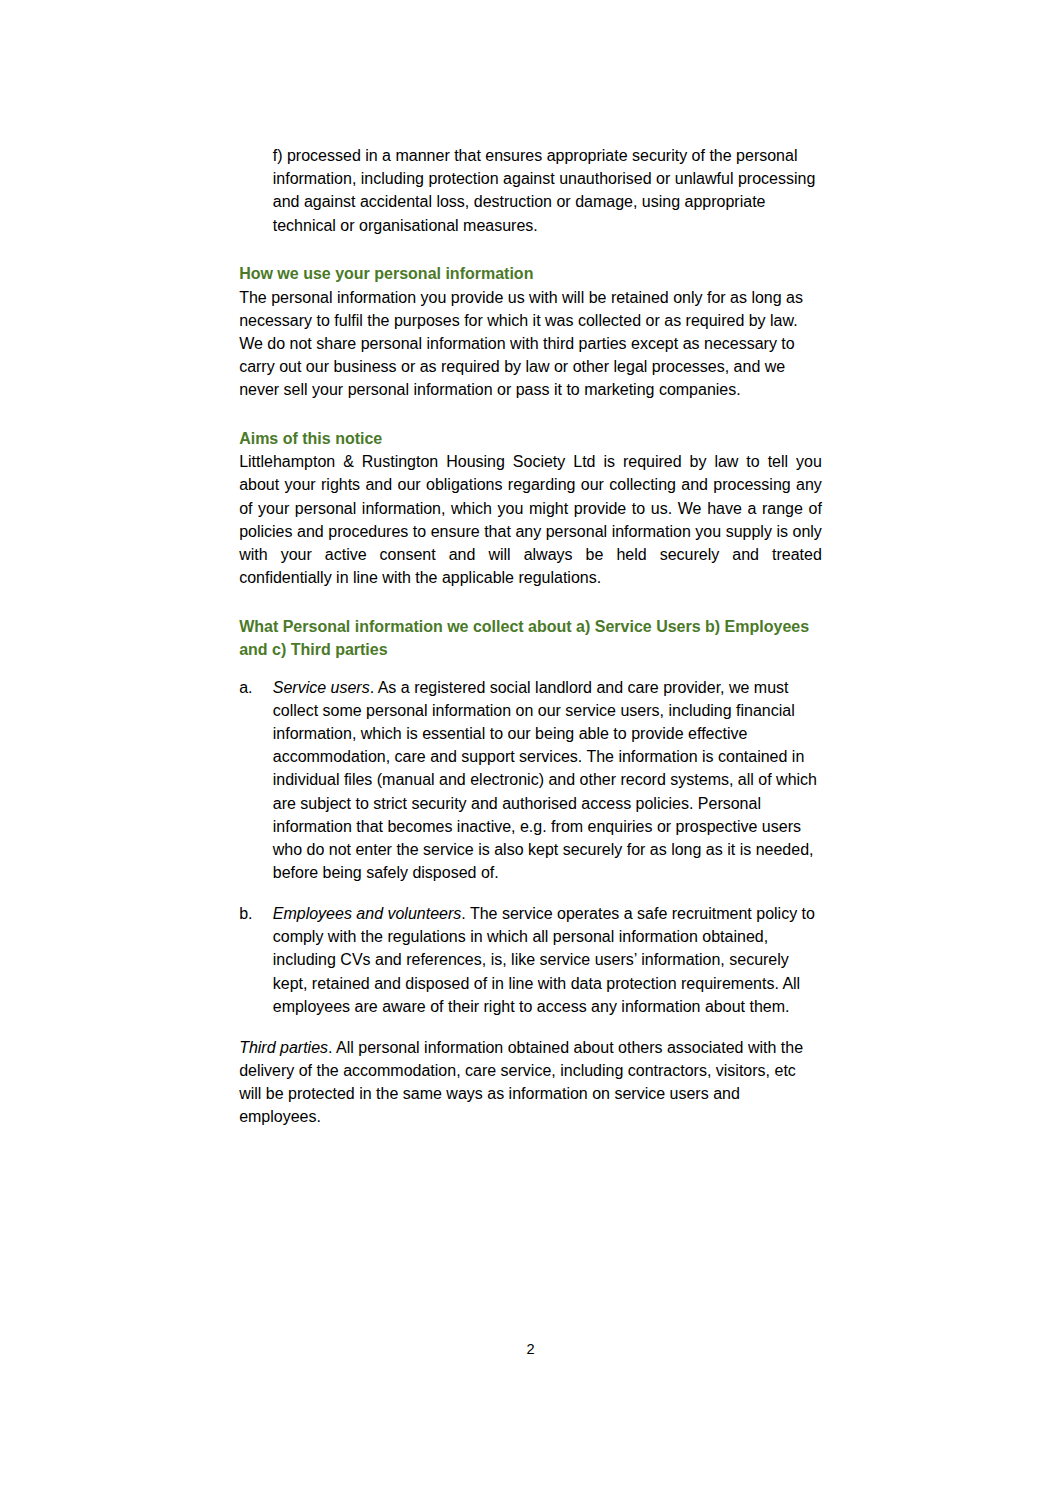f) processed in a manner that ensures appropriate security of the personal information, including protection against unauthorised or unlawful processing and against accidental loss, destruction or damage, using appropriate technical or organisational measures.
How we use your personal information
The personal information you provide us with will be retained only for as long as necessary to fulfil the purposes for which it was collected or as required by law. We do not share personal information with third parties except as necessary to carry out our business or as required by law or other legal processes, and we never sell your personal information or pass it to marketing companies.
Aims of this notice
Littlehampton & Rustington Housing Society Ltd is required by law to tell you about your rights and our obligations regarding our collecting and processing any of your personal information, which you might provide to us. We have a range of policies and procedures to ensure that any personal information you supply is only with your active consent and will always be held securely and treated confidentially in line with the applicable regulations.
What Personal information we collect about a) Service Users b) Employees and c) Third parties
a. Service users. As a registered social landlord and care provider, we must collect some personal information on our service users, including financial information, which is essential to our being able to provide effective accommodation, care and support services. The information is contained in individual files (manual and electronic) and other record systems, all of which are subject to strict security and authorised access policies. Personal information that becomes inactive, e.g. from enquiries or prospective users who do not enter the service is also kept securely for as long as it is needed, before being safely disposed of.
b. Employees and volunteers. The service operates a safe recruitment policy to comply with the regulations in which all personal information obtained, including CVs and references, is, like service users’ information, securely kept, retained and disposed of in line with data protection requirements. All employees are aware of their right to access any information about them.
Third parties. All personal information obtained about others associated with the delivery of the accommodation, care service, including contractors, visitors, etc will be protected in the same ways as information on service users and employees.
2